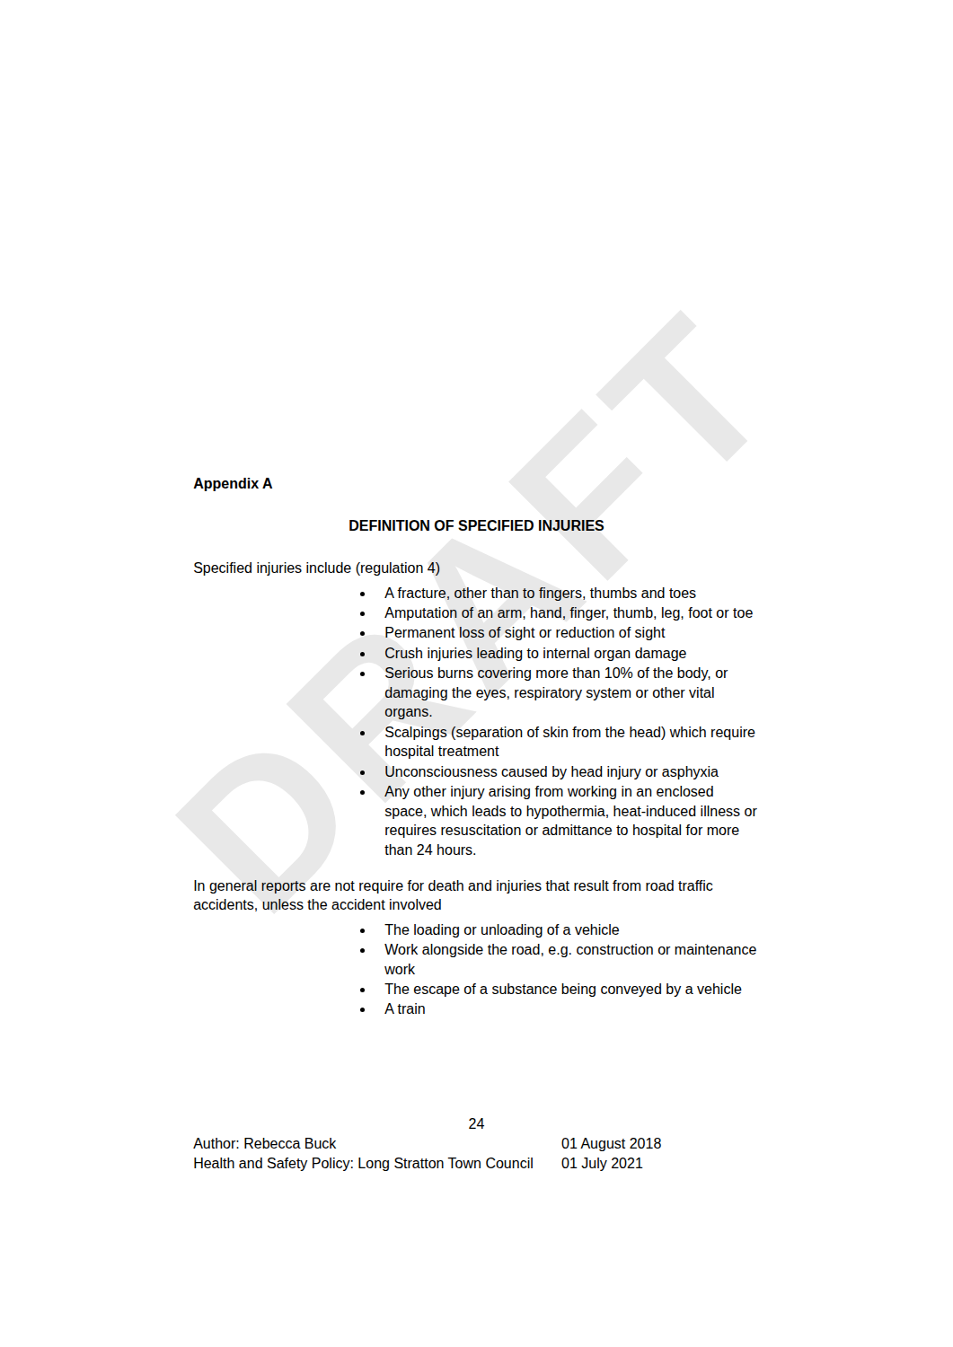DRAFT
Appendix A
DEFINITION OF SPECIFIED INJURIES
Specified injuries include (regulation 4)
A fracture, other than to fingers, thumbs and toes
Amputation of an arm, hand, finger, thumb, leg, foot or toe
Permanent loss of sight or reduction of sight
Crush injuries leading to internal organ damage
Serious burns covering more than 10% of the body, or damaging the eyes, respiratory system or other vital organs.
Scalpings (separation of skin from the head) which require hospital treatment
Unconsciousness caused by head injury or asphyxia
Any other injury arising from working in an enclosed space, which leads to hypothermia, heat-induced illness or requires resuscitation or admittance to hospital for more than 24 hours.
In general reports are not require for death and injuries that result from road traffic accidents, unless the accident involved
The loading or unloading of a vehicle
Work alongside the road, e.g. construction or maintenance work
The escape of a substance being conveyed by a vehicle
A train
24
| Author: Rebecca Buck | 01 August 2018 |
| Health and Safety Policy: Long Stratton Town Council | 01 July 2021 |